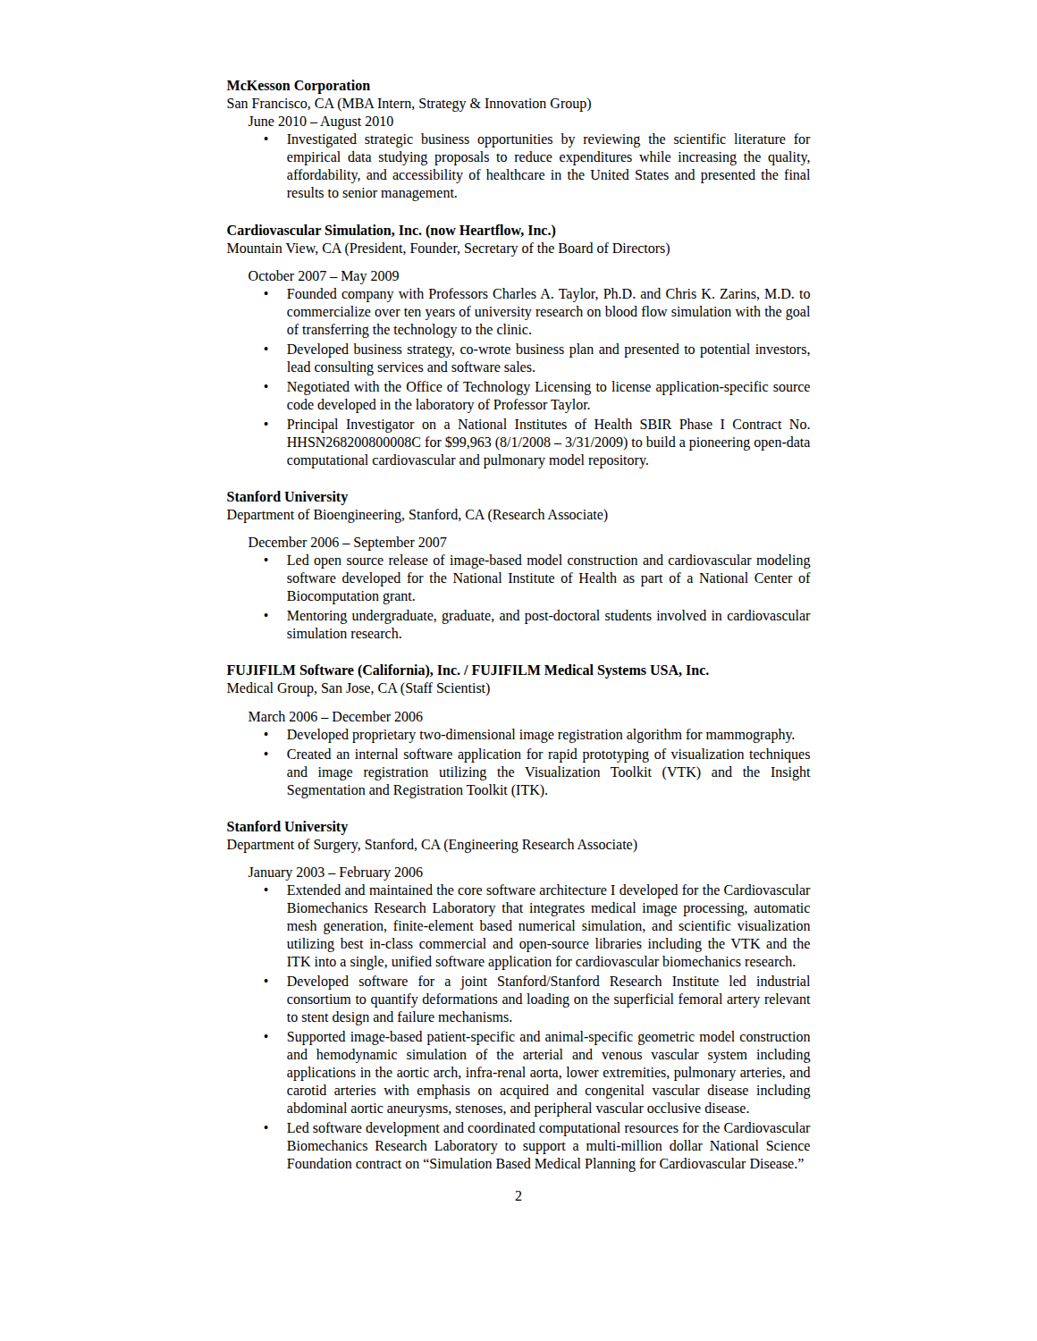McKesson Corporation
San Francisco, CA (MBA Intern, Strategy & Innovation Group)
June 2010 – August 2010
Investigated strategic business opportunities by reviewing the scientific literature for empirical data studying proposals to reduce expenditures while increasing the quality, affordability, and accessibility of healthcare in the United States and presented the final results to senior management.
Cardiovascular Simulation, Inc. (now Heartflow, Inc.)
Mountain View, CA (President, Founder, Secretary of the Board of Directors)
October 2007 – May 2009
Founded company with Professors Charles A. Taylor, Ph.D. and Chris K. Zarins, M.D. to commercialize over ten years of university research on blood flow simulation with the goal of transferring the technology to the clinic.
Developed business strategy, co-wrote business plan and presented to potential investors, lead consulting services and software sales.
Negotiated with the Office of Technology Licensing to license application-specific source code developed in the laboratory of Professor Taylor.
Principal Investigator on a National Institutes of Health SBIR Phase I Contract No. HHSN268200800008C for $99,963 (8/1/2008 – 3/31/2009) to build a pioneering open-data computational cardiovascular and pulmonary model repository.
Stanford University
Department of Bioengineering, Stanford, CA (Research Associate)
December 2006 – September 2007
Led open source release of image-based model construction and cardiovascular modeling software developed for the National Institute of Health as part of a National Center of Biocomputation grant.
Mentoring undergraduate, graduate, and post-doctoral students involved in cardiovascular simulation research.
FUJIFILM Software (California), Inc. / FUJIFILM Medical Systems USA, Inc.
Medical Group, San Jose, CA (Staff Scientist)
March 2006 – December 2006
Developed proprietary two-dimensional image registration algorithm for mammography.
Created an internal software application for rapid prototyping of visualization techniques and image registration utilizing the Visualization Toolkit (VTK) and the Insight Segmentation and Registration Toolkit (ITK).
Stanford University
Department of Surgery, Stanford, CA (Engineering Research Associate)
January 2003 – February 2006
Extended and maintained the core software architecture I developed for the Cardiovascular Biomechanics Research Laboratory that integrates medical image processing, automatic mesh generation, finite-element based numerical simulation, and scientific visualization utilizing best in-class commercial and open-source libraries including the VTK and the ITK into a single, unified software application for cardiovascular biomechanics research.
Developed software for a joint Stanford/Stanford Research Institute led industrial consortium to quantify deformations and loading on the superficial femoral artery relevant to stent design and failure mechanisms.
Supported image-based patient-specific and animal-specific geometric model construction and hemodynamic simulation of the arterial and venous vascular system including applications in the aortic arch, infra-renal aorta, lower extremities, pulmonary arteries, and carotid arteries with emphasis on acquired and congenital vascular disease including abdominal aortic aneurysms, stenoses, and peripheral vascular occlusive disease.
Led software development and coordinated computational resources for the Cardiovascular Biomechanics Research Laboratory to support a multi-million dollar National Science Foundation contract on “Simulation Based Medical Planning for Cardiovascular Disease.”
2